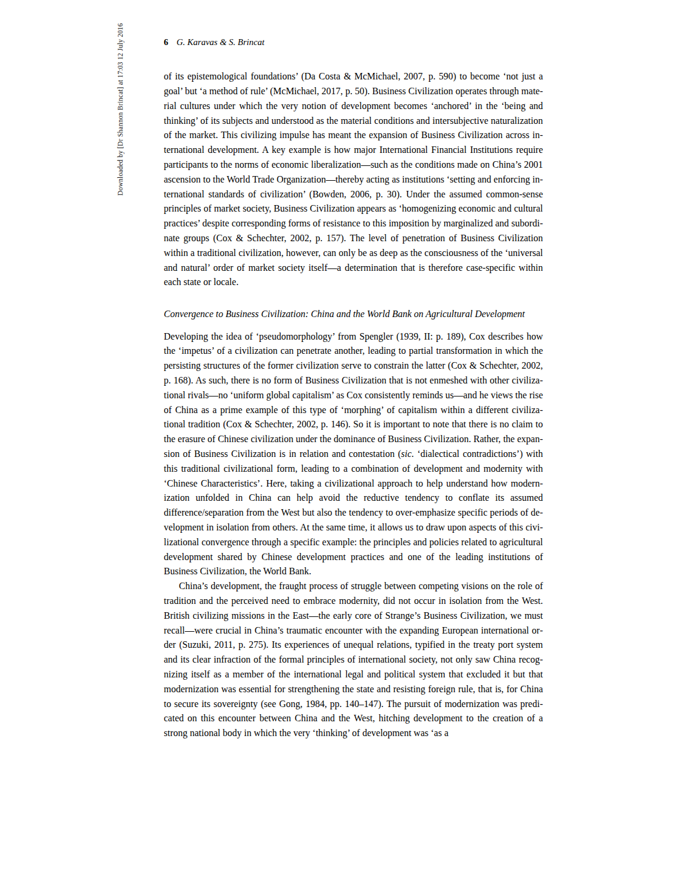Downloaded by [Dr Shannon Brincat] at 17:03 12 July 2016
6 G. Karavas & S. Brincat
of its epistemological foundations’ (Da Costa & McMichael, 2007, p. 590) to become ‘not just a goal’ but ‘a method of rule’ (McMichael, 2017, p. 50). Business Civilization operates through material cultures under which the very notion of development becomes ‘anchored’ in the ‘being and thinking’ of its subjects and understood as the material conditions and intersubjective naturalization of the market. This civilizing impulse has meant the expansion of Business Civilization across international development. A key example is how major International Financial Institutions require participants to the norms of economic liberalization—such as the conditions made on China’s 2001 ascension to the World Trade Organization—thereby acting as institutions ‘setting and enforcing international standards of civilization’ (Bowden, 2006, p. 30). Under the assumed common-sense principles of market society, Business Civilization appears as ‘homogenizing economic and cultural practices’ despite corresponding forms of resistance to this imposition by marginalized and subordinate groups (Cox & Schechter, 2002, p. 157). The level of penetration of Business Civilization within a traditional civilization, however, can only be as deep as the consciousness of the ‘universal and natural’ order of market society itself—a determination that is therefore case-specific within each state or locale.
Convergence to Business Civilization: China and the World Bank on Agricultural Development
Developing the idea of ‘pseudomorphology’ from Spengler (1939, II: p. 189), Cox describes how the ‘impetus’ of a civilization can penetrate another, leading to partial transformation in which the persisting structures of the former civilization serve to constrain the latter (Cox & Schechter, 2002, p. 168). As such, there is no form of Business Civilization that is not enmeshed with other civilizational rivals—no ‘uniform global capitalism’ as Cox consistently reminds us—and he views the rise of China as a prime example of this type of ‘morphing’ of capitalism within a different civilizational tradition (Cox & Schechter, 2002, p. 146). So it is important to note that there is no claim to the erasure of Chinese civilization under the dominance of Business Civilization. Rather, the expansion of Business Civilization is in relation and contestation (sic. ‘dialectical contradictions’) with this traditional civilizational form, leading to a combination of development and modernity with ‘Chinese Characteristics’. Here, taking a civilizational approach to help understand how modernization unfolded in China can help avoid the reductive tendency to conflate its assumed difference/separation from the West but also the tendency to over-emphasize specific periods of development in isolation from others. At the same time, it allows us to draw upon aspects of this civilizational convergence through a specific example: the principles and policies related to agricultural development shared by Chinese development practices and one of the leading institutions of Business Civilization, the World Bank.
China’s development, the fraught process of struggle between competing visions on the role of tradition and the perceived need to embrace modernity, did not occur in isolation from the West. British civilizing missions in the East—the early core of Strange’s Business Civilization, we must recall—were crucial in China’s traumatic encounter with the expanding European international order (Suzuki, 2011, p. 275). Its experiences of unequal relations, typified in the treaty port system and its clear infraction of the formal principles of international society, not only saw China recognizing itself as a member of the international legal and political system that excluded it but that modernization was essential for strengthening the state and resisting foreign rule, that is, for China to secure its sovereignty (see Gong, 1984, pp. 140–147). The pursuit of modernization was predicated on this encounter between China and the West, hitching development to the creation of a strong national body in which the very ‘thinking’ of development was ‘as a